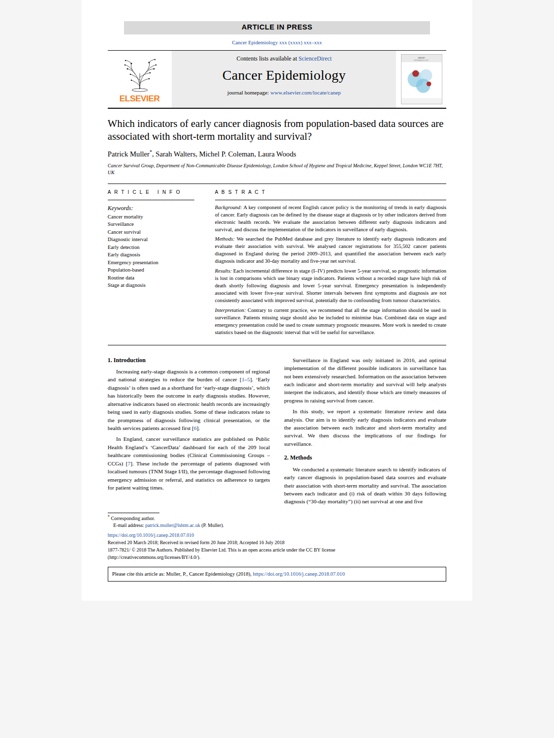ARTICLE IN PRESS
Cancer Epidemiology xxx (xxxx) xxx–xxx
ELSEVIER
Contents lists available at ScienceDirect
Cancer Epidemiology
journal homepage: www.elsevier.com/locate/canep
cancer EPIDEMIOLOGY
Which indicators of early cancer diagnosis from population-based data sources are associated with short-term mortality and survival?
Patrick Muller*, Sarah Walters, Michel P. Coleman, Laura Woods
Cancer Survival Group, Department of Non-Communicable Disease Epidemiology, London School of Hygiene and Tropical Medicine, Keppel Street, London WC1E 7HT, UK
A R T I C L E I N F O
Keywords:
Cancer mortality
Surveillance
Cancer survival
Diagnostic interval
Early detection
Early diagnosis
Emergency presentation
Population-based
Routine data
Stage at diagnosis
A B S T R A C T
Background: A key component of recent English cancer policy is the monitoring of trends in early diagnosis of cancer. Early diagnosis can be defined by the disease stage at diagnosis or by other indicators derived from electronic health records. We evaluate the association between different early diagnosis indicators and survival, and discuss the implementation of the indicators in surveillance of early diagnosis.
Methods: We searched the PubMed database and grey literature to identify early diagnosis indicators and evaluate their association with survival. We analysed cancer registrations for 355,502 cancer patients diagnosed in England during the period 2009–2013, and quantified the association between each early diagnosis indicator and 30-day mortality and five-year net survival.
Results: Each incremental difference in stage (I–IV) predicts lower 5-year survival, so prognostic information is lost in comparisons which use binary stage indicators. Patients without a recorded stage have high risk of death shortly following diagnosis and lower 5-year survival. Emergency presentation is independently associated with lower five-year survival. Shorter intervals between first symptoms and diagnosis are not consistently associated with improved survival, potentially due to confounding from tumour characteristics.
Interpretation: Contrary to current practice, we recommend that all the stage information should be used in surveillance. Patients missing stage should also be included to minimise bias. Combined data on stage and emergency presentation could be used to create summary prognostic measures. More work is needed to create statistics based on the diagnostic interval that will be useful for surveillance.
1. Introduction
Increasing early-stage diagnosis is a common component of regional and national strategies to reduce the burden of cancer [1–5]. ‘Early diagnosis’ is often used as a shorthand for ‘early-stage diagnosis’, which has historically been the outcome in early diagnosis studies. However, alternative indicators based on electronic health records are increasingly being used in early diagnosis studies. Some of these indicators relate to the promptness of diagnosis following clinical presentation, or the health services patients accessed first [6].
In England, cancer surveillance statistics are published on Public Health England’s ‘CancerData’ dashboard for each of the 209 local healthcare commissioning bodies (Clinical Commissioning Groups – CCGs) [7]. These include the percentage of patients diagnosed with localised tumours (TNM Stage I/II), the percentage diagnosed following emergency admission or referral, and statistics on adherence to targets for patient waiting times.
Surveillance in England was only initiated in 2016, and optimal implementation of the different possible indicators in surveillance has not been extensively researched. Information on the association between each indicator and short-term mortality and survival will help analysts interpret the indicators, and identify those which are timely measures of progress in raising survival from cancer.
In this study, we report a systematic literature review and data analysis. Our aim is to identify early diagnosis indicators and evaluate the association between each indicator and short-term mortality and survival. We then discuss the implications of our findings for surveillance.
2. Methods
We conducted a systematic literature search to identify indicators of early cancer diagnosis in population-based data sources and evaluate their association with short-term mortality and survival. The association between each indicator and (i) risk of death within 30 days following diagnosis (“30-day mortality”) (ii) net survival at one and five
* Corresponding author.
E-mail address: patrick.muller@lshtm.ac.uk (P. Muller).
https://doi.org/10.1016/j.canep.2018.07.010
Received 20 March 2018; Received in revised form 20 June 2018; Accepted 16 July 2018
1877-7821/ © 2018 The Authors. Published by Elsevier Ltd. This is an open access article under the CC BY license
(http://creativecommons.org/licenses/BY/4.0/).
Please cite this article as: Muller, P., Cancer Epidemiology (2018), https://doi.org/10.1016/j.canep.2018.07.010